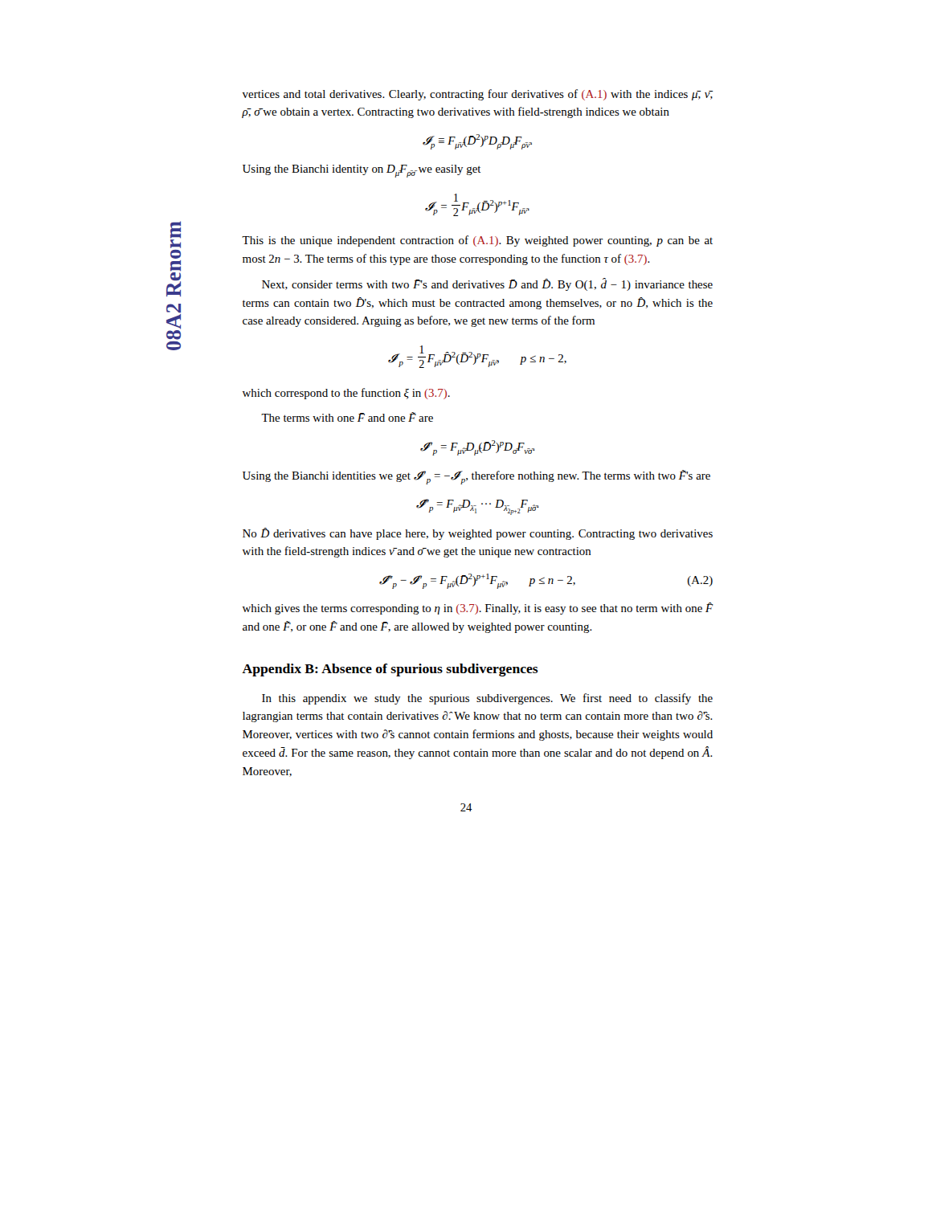08A2 Renorm
vertices and total derivatives. Clearly, contracting four derivatives of (A.1) with the indices μ̄, ν̄, ρ̄, σ̄ we obtain a vertex. Contracting two derivatives with field-strength indices we obtain
𝓘p ≡ Fμ̄ν̄(D̄2)pDρ̄Dμ̄Fρ̄ν̄.
Using the Bianchi identity on Dμ̄Fρ̄σ̄ we easily get
𝓘p = 12 Fμ̄ν̄(D̄2)p+1Fμ̄ν̄.
This is the unique independent contraction of (A.1). By weighted power counting, p can be at most 2n − 3. The terms of this type are those corresponding to the function τ of (3.7).
Next, consider terms with two F̄'s and derivatives D̄ and D̂. By O(1, d̂ − 1) invariance these terms can contain two D̂'s, which must be contracted among themselves, or no D̂, which is the case already considered. Arguing as before, we get new terms of the form
𝓘′p = 12 Fμ̄ν̄D̂2(D̄2)pFμ̄ν̄, p ≤ n − 2,
which correspond to the function ξ in (3.7).
The terms with one F̄ and one F̃ are
𝓘″p = Fμ̂ν̄Dμ̂(D̄2)pDσ̄Fν̄σ̄.
Using the Bianchi identities we get 𝓘″p = −𝓘′p, therefore nothing new. The terms with two F̃'s are
𝓘‴p = Fμ̂ν̄Dλ̄1 ··· Dλ̄2p+2Fμ̂σ̄.
No D̂ derivatives can have place here, by weighted power counting. Contracting two derivatives with the field-strength indices ν̄ and σ̄ we get the unique new contraction
𝓘‴p − 𝓘″p = Fμ̂ν̄(D̄2)p+1Fμ̂ν̄, p ≤ n − 2, (A.2)
which gives the terms corresponding to η in (3.7). Finally, it is easy to see that no term with one F̂ and one F̃, or one F̂ and one F̄, are allowed by weighted power counting.
Appendix B: Absence of spurious subdivergences
In this appendix we study the spurious subdivergences. We first need to classify the lagrangian terms that contain derivatives ∂̂. We know that no term can contain more than two ∂̂'s. Moreover, vertices with two ∂̂'s cannot contain fermions and ghosts, because their weights would exceed d̄. For the same reason, they cannot contain more than one scalar and do not depend on Â. Moreover,
24